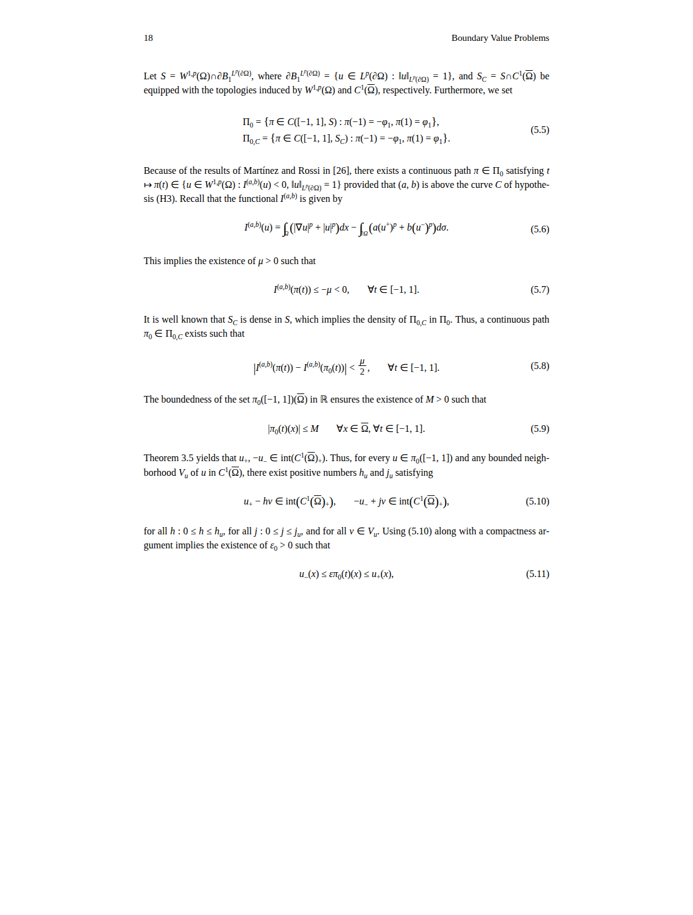18 Boundary Value Problems
Let S = W1,p(Ω)∩∂B1Lp(∂Ω), where ∂B1Lp(∂Ω) = {u ∈ Lp(∂Ω) : ‖u‖Lp(∂Ω) = 1}, and SC = S∩C1(Ω) be equipped with the topologies induced by W1,p(Ω) and C1(Ω), respectively. Furthermore, we set
Π0 = {π ∈ C([−1, 1], S) : π(−1) = −φ1, π(1) = φ1}, Π0,C = {π ∈ C([−1, 1], SC) : π(−1) = −φ1, π(1) = φ1}.
(5.5)
Because of the results of Martínez and Rossi in [26], there exists a continuous path π ∈ Π0 satisfying t ↦ π(t) ∈ {u ∈ W1,p(Ω) : I(a,b)(u) < 0, ‖u‖Lp(∂Ω) = 1} provided that (a, b) is above the curve C of hypothesis (H3). Recall that the functional I(a,b) is given by
I(a,b)(u) = ∫Ω(|∇u|p + |u|p) dx − ∫∂Ω(a(u+)p + b(u−)p) dσ.
(5.6)
This implies the existence of μ > 0 such that
I(a,b)(π(t)) ≤ −μ < 0, ∀t ∈ [−1, 1].
(5.7)
It is well known that SC is dense in S, which implies the density of Π0,C in Π0. Thus, a continuous path π0 ∈ Π0,C exists such that
|I(a,b)(π(t)) − I(a,b)(π0(t))| < μ 2, ∀t ∈ [−1, 1].
(5.8)
The boundedness of the set π0([−1, 1])(Ω) in ℝ ensures the existence of M > 0 such that
|π0(t)(x)| ≤ M ∀x ∈ Ω, ∀t ∈ [−1, 1].
(5.9)
Theorem 3.5 yields that u+, −u− ∈ int(C1(Ω)+). Thus, for every u ∈ π0([−1, 1]) and any bounded neighborhood Vu of u in C1(Ω), there exist positive numbers hu and ju satisfying
u+ − hv ∈ int(C1(Ω)+), −u− + jv ∈ int(C1(Ω)+),
(5.10)
for all h : 0 ≤ h ≤ hu, for all j : 0 ≤ j ≤ ju, and for all v ∈ Vu. Using (5.10) along with a compactness argument implies the existence of ε0 > 0 such that
u−(x) ≤ επ0(t)(x) ≤ u+(x),
(5.11)